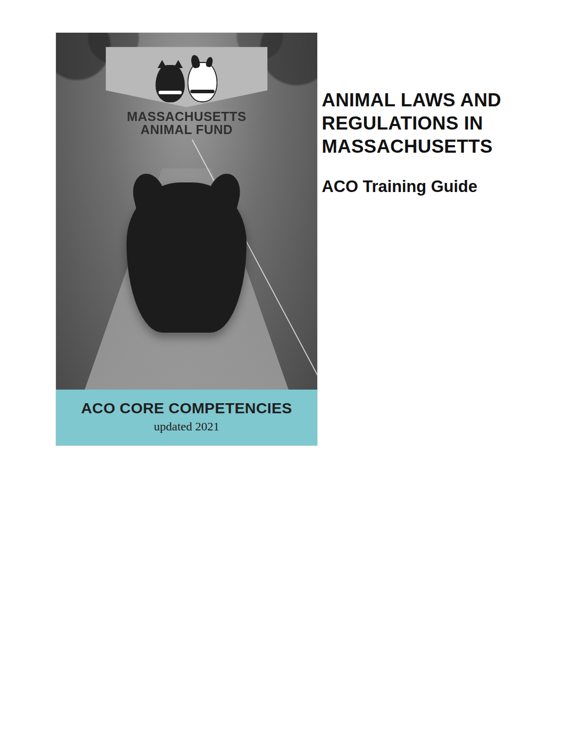Massachusetts Animal Fund
ACO Core Competencies
updated 2021
Animal Laws and Regulations in Massachusetts
ACO Training Guide